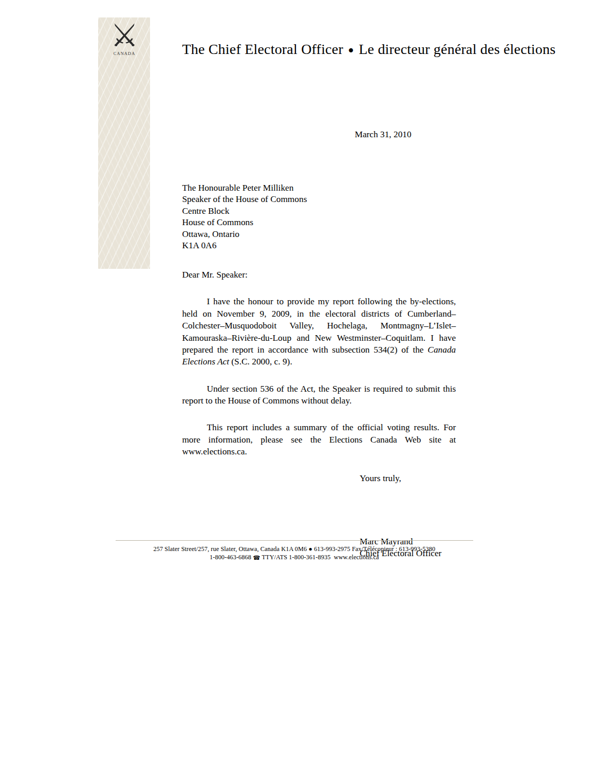⚔ CANADA
The Chief Electoral Officer ● Le directeur général des élections
March 31, 2010
The Honourable Peter Milliken
Speaker of the House of Commons
Centre Block
House of Commons
Ottawa, Ontario
K1A 0A6
Dear Mr. Speaker:
I have the honour to provide my report following the by-elections, held on November 9, 2009, in the electoral districts of Cumberland–Colchester–Musquodoboit Valley, Hochelaga, Montmagny–L’Islet–Kamouraska–Rivière-du-Loup and New Westminster–Coquitlam. I have prepared the report in accordance with subsection 534(2) of the Canada Elections Act (S.C. 2000, c. 9).
Under section 536 of the Act, the Speaker is required to submit this report to the House of Commons without delay.
This report includes a summary of the official voting results. For more information, please see the Elections Canada Web site at www.elections.ca.
Yours truly,
Marc Mayrand
Chief Electoral Officer
257 Slater Street/257, rue Slater, Ottawa, Canada K1A 0M6 ● 613-993-2975 Fax/Télécopieur : 613-993-5380
1-800-463-6868 ☎ TTY/ATS 1-800-361-8935 www.elections.ca